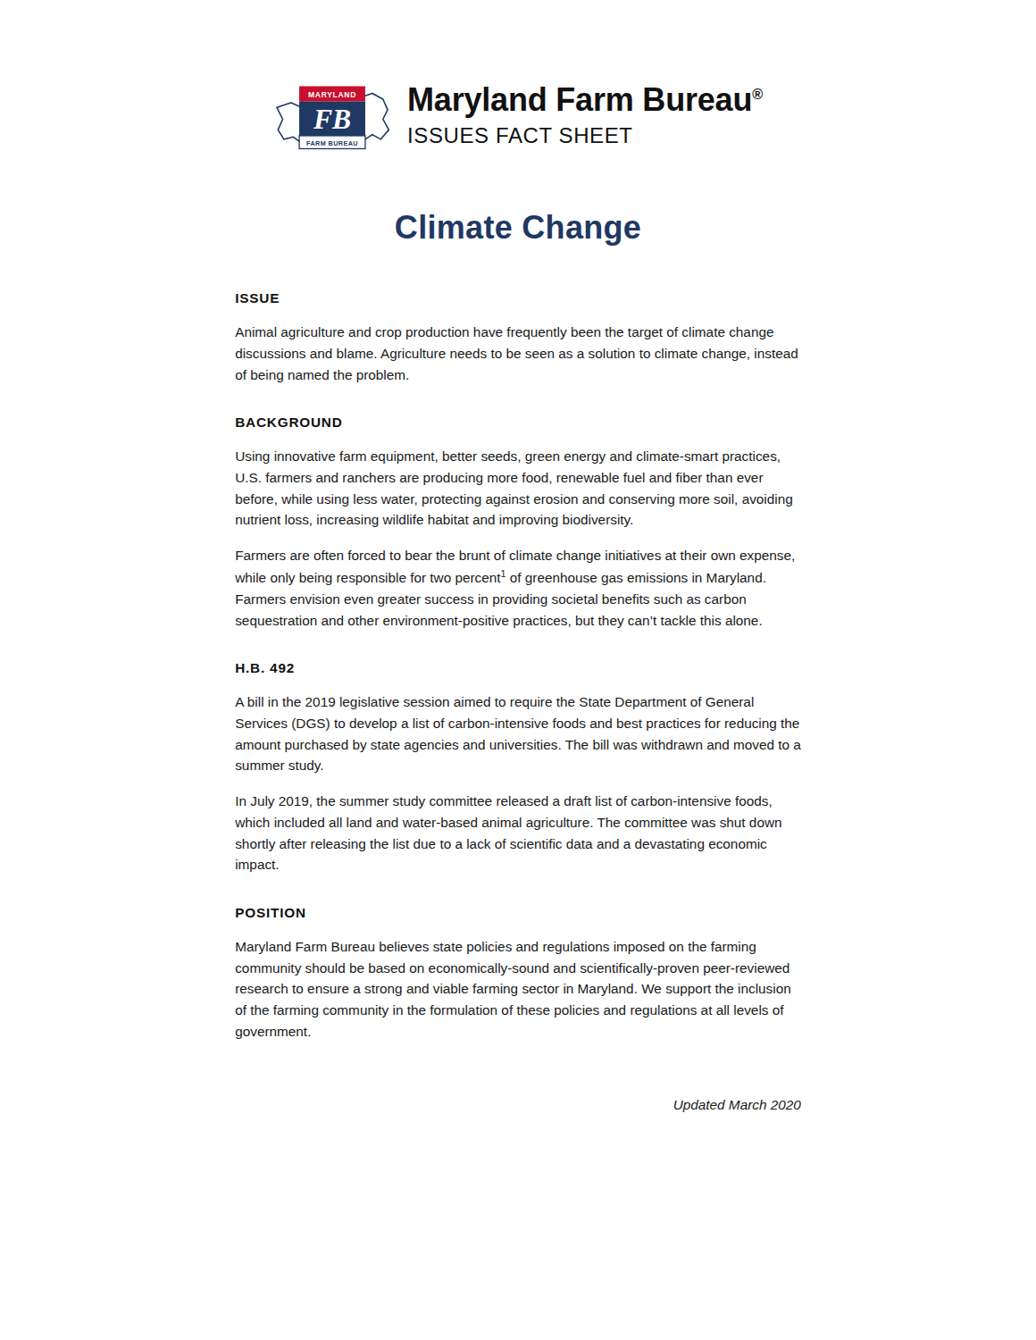MARYLAND FB FARM BUREAU
Maryland Farm Bureau®
ISSUES FACT SHEET
Climate Change
ISSUE
Animal agriculture and crop production have frequently been the target of climate change discussions and blame. Agriculture needs to be seen as a solution to climate change, instead of being named the problem.
BACKGROUND
Using innovative farm equipment, better seeds, green energy and climate-smart practices, U.S. farmers and ranchers are producing more food, renewable fuel and fiber than ever before, while using less water, protecting against erosion and conserving more soil, avoiding nutrient loss, increasing wildlife habitat and improving biodiversity.
Farmers are often forced to bear the brunt of climate change initiatives at their own expense, while only being responsible for two percent1 of greenhouse gas emissions in Maryland. Farmers envision even greater success in providing societal benefits such as carbon sequestration and other environment-positive practices, but they can’t tackle this alone.
H.B. 492
A bill in the 2019 legislative session aimed to require the State Department of General Services (DGS) to develop a list of carbon-intensive foods and best practices for reducing the amount purchased by state agencies and universities. The bill was withdrawn and moved to a summer study.
In July 2019, the summer study committee released a draft list of carbon-intensive foods, which included all land and water-based animal agriculture. The committee was shut down shortly after releasing the list due to a lack of scientific data and a devastating economic impact.
POSITION
Maryland Farm Bureau believes state policies and regulations imposed on the farming community should be based on economically-sound and scientifically-proven peer-reviewed research to ensure a strong and viable farming sector in Maryland. We support the inclusion of the farming community in the formulation of these policies and regulations at all levels of government.
Updated March 2020